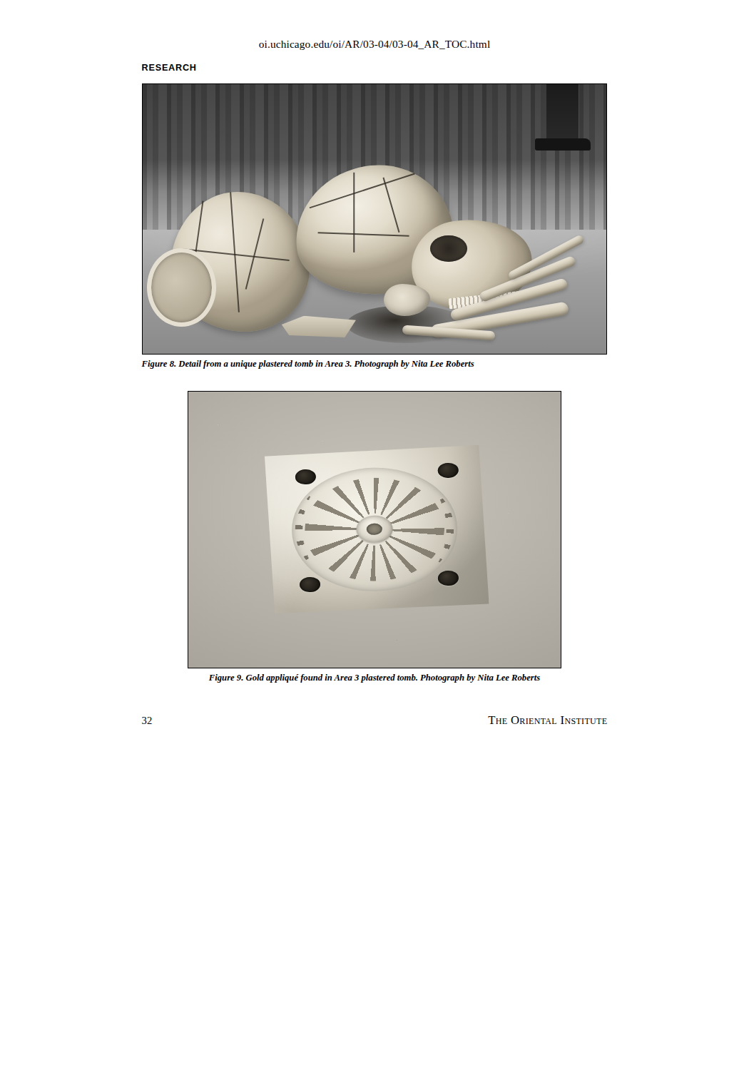oi.uchicago.edu/oi/AR/03-04/03-04_AR_TOC.html
RESEARCH
Figure 8. Detail from a unique plastered tomb in Area 3. Photograph by Nita Lee Roberts
Figure 9. Gold appliqué found in Area 3 plastered tomb. Photograph by Nita Lee Roberts
32 The Oriental Institute